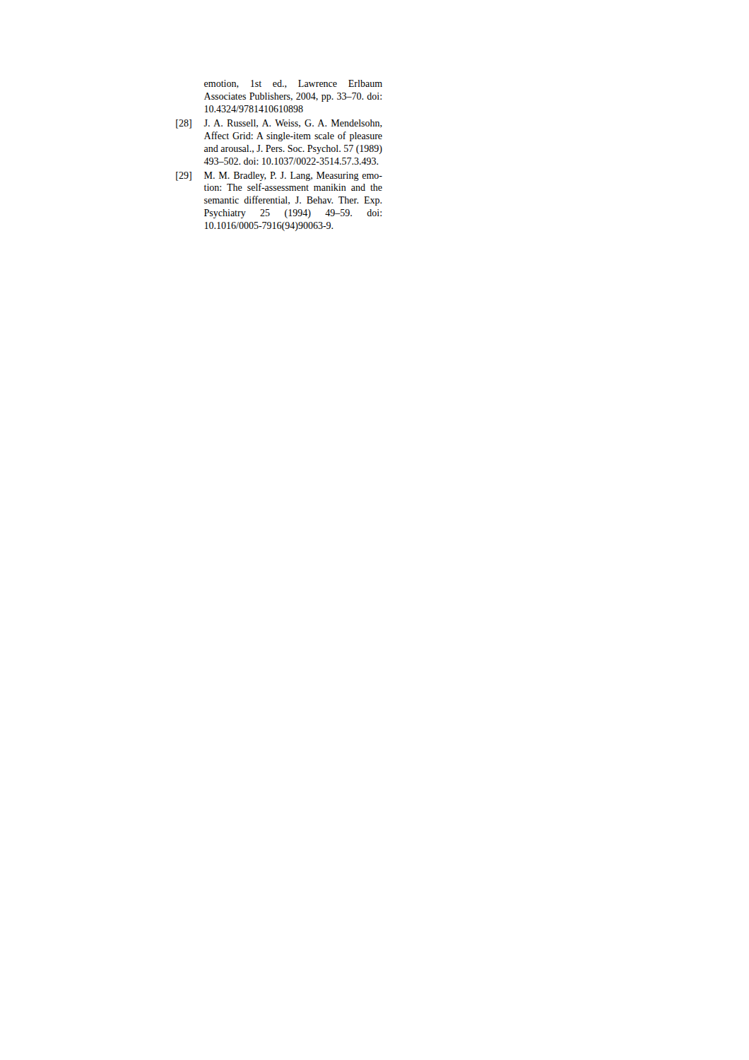emotion, 1st ed., Lawrence Erlbaum Associates Publishers, 2004, pp. 33–70. doi: 10.4324/9781410610898
[28]
J. A. Russell, A. Weiss, G. A. Mendelsohn, Affect Grid: A single-item scale of pleasure and arousal., J. Pers. Soc. Psychol. 57 (1989) 493–502. doi: 10.1037/0022-3514.57.3.493.
[29]
M. M. Bradley, P. J. Lang, Measuring emotion: The self-assessment manikin and the semantic differential, J. Behav. Ther. Exp. Psychiatry 25 (1994) 49–59. doi: 10.1016/0005-7916(94)90063-9.